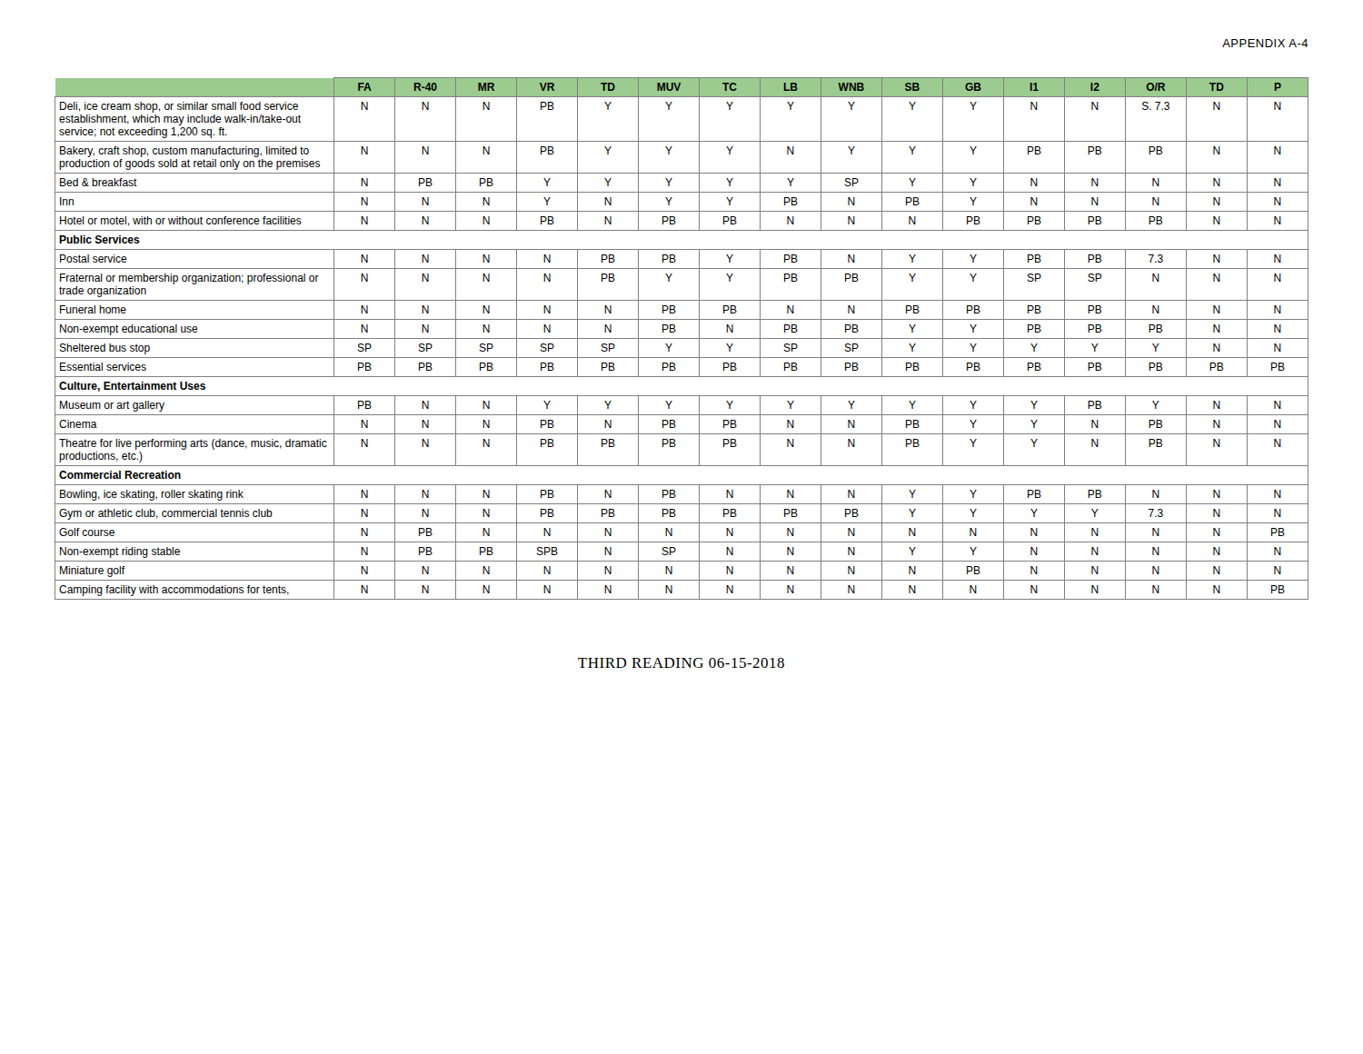APPENDIX A-4
| | FA | R-40 | MR | VR | TD | MUV | TC | LB | WNB | SB | GB | I1 | I2 | O/R | TD | P |
| --- | --- | --- | --- | --- | --- | --- | --- | --- | --- | --- | --- | --- | --- | --- | --- | --- |
| Deli, ice cream shop, or similar small food service establishment, which may include walk-in/take-out service; not exceeding 1,200 sq. ft. | N | N | N | PB | Y | Y | Y | Y | Y | Y | Y | N | N | S. 7.3 | N | N |
| Bakery, craft shop, custom manufacturing, limited to production of goods sold at retail only on the premises | N | N | N | PB | Y | Y | Y | N | Y | Y | Y | PB | PB | PB | N | N |
| Bed & breakfast | N | PB | PB | Y | Y | Y | Y | Y | SP | Y | Y | N | N | N | N | N |
| Inn | N | N | N | Y | N | Y | Y | PB | N | PB | Y | N | N | N | N | N |
| Hotel or motel, with or without conference facilities | N | N | N | PB | N | PB | PB | N | N | N | PB | PB | PB | PB | N | N |
| Public Services |
| Postal service | N | N | N | N | PB | PB | Y | PB | N | Y | Y | PB | PB | 7.3 | N | N |
| Fraternal or membership organization; professional or trade organization | N | N | N | N | PB | Y | Y | PB | PB | Y | Y | SP | SP | N | N | N |
| Funeral home | N | N | N | N | N | PB | PB | N | N | PB | PB | PB | PB | N | N | N |
| Non-exempt educational use | N | N | N | N | N | PB | N | PB | PB | Y | Y | PB | PB | PB | N | N |
| Sheltered bus stop | SP | SP | SP | SP | SP | Y | Y | SP | SP | Y | Y | Y | Y | Y | N | N |
| Essential services | PB | PB | PB | PB | PB | PB | PB | PB | PB | PB | PB | PB | PB | PB | PB | PB |
| Culture, Entertainment Uses |
| Museum or art gallery | PB | N | N | Y | Y | Y | Y | Y | Y | Y | Y | Y | PB | Y | N | N |
| Cinema | N | N | N | PB | N | PB | PB | N | N | PB | Y | Y | N | PB | N | N |
| Theatre for live performing arts (dance, music, dramatic productions, etc.) | N | N | N | PB | PB | PB | PB | N | N | PB | Y | Y | N | PB | N | N |
| Commercial Recreation |
| Bowling, ice skating, roller skating rink | N | N | N | PB | N | PB | N | N | N | Y | Y | PB | PB | N | N | N |
| Gym or athletic club, commercial tennis club | N | N | N | PB | PB | PB | PB | PB | PB | Y | Y | Y | Y | 7.3 | N | N |
| Golf course | N | PB | N | N | N | N | N | N | N | N | N | N | N | N | N | PB |
| Non-exempt riding stable | N | PB | PB | SPB | N | SP | N | N | N | Y | Y | N | N | N | N | N |
| Miniature golf | N | N | N | N | N | N | N | N | N | N | PB | N | N | N | N | N |
| Camping facility with accommodations for tents, | N | N | N | N | N | N | N | N | N | N | N | N | N | N | N | PB |
THIRD READING 06-15-2018